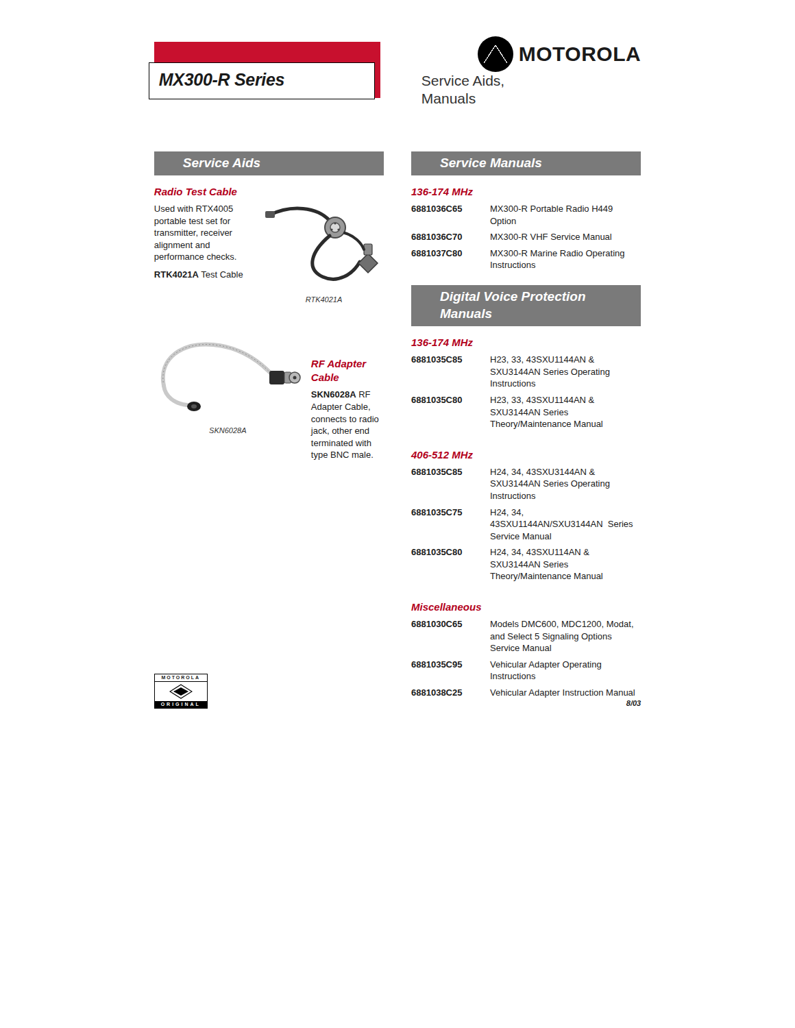MX300-R Series
Service Aids,
Manuals
MOTOROLA
Service Aids
Radio Test Cable
Used with RTX4005 portable test set for transmitter, receiver alignment and performance checks.
RTK4021A Test Cable
RTK4021A
SKN6028A
RF Adapter Cable
SKN6028A RF Adapter Cable, connects to radio jack, other end terminated with type BNC male.
Service Manuals
136-174 MHz
| 6881036C65 | MX300-R Portable Radio H449 Option |
| 6881036C70 | MX300-R VHF Service Manual |
| 6881037C80 | MX300-R Marine Radio Operating Instructions |
Digital Voice Protection Manuals
136-174 MHz
| 6881035C85 | H23, 33, 43SXU1144AN & SXU3144AN Series Operating Instructions |
| 6881035C80 | H23, 33, 43SXU1144AN & SXU3144AN Series Theory/Maintenance Manual |
406-512 MHz
| 6881035C85 | H24, 34, 43SXU3144AN & SXU3144AN Series Operating Instructions |
| 6881035C75 | H24, 34, 43SXU1144AN/SXU3144AN Series Service Manual |
| 6881035C80 | H24, 34, 43SXU114AN & SXU3144AN Series Theory/Maintenance Manual |
Miscellaneous
| 6881030C65 | Models DMC600, MDC1200, Modat, and Select 5 Signaling Options Service Manual |
| 6881035C95 | Vehicular Adapter Operating Instructions |
| 6881038C25 | Vehicular Adapter Instruction Manual |
MOTOROLA
ORIGINAL
8/03